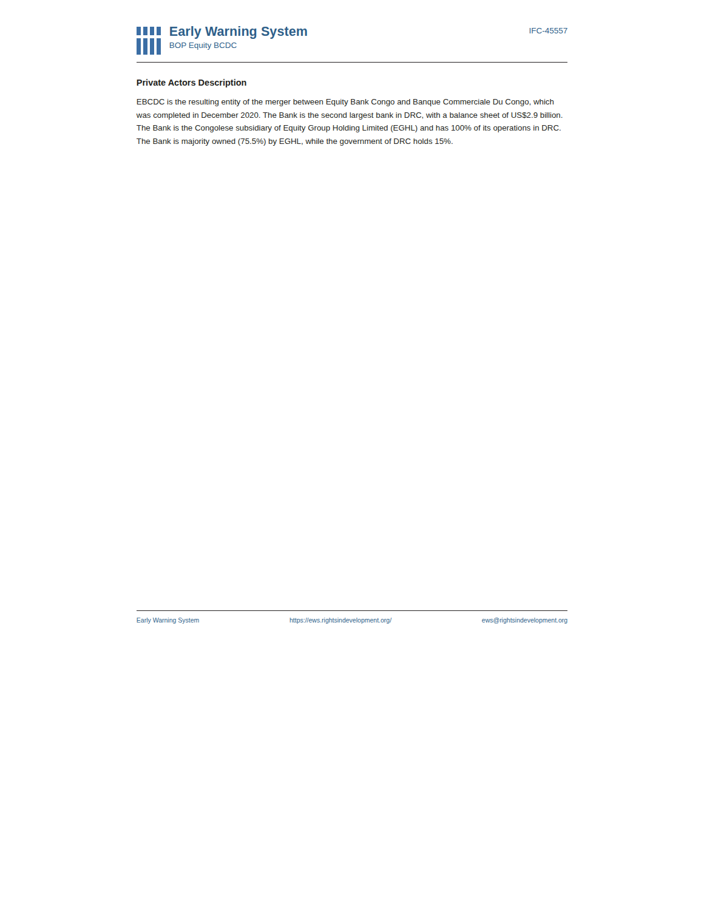Early Warning System
BOP Equity BCDC
IFC-45557
Private Actors Description
EBCDC is the resulting entity of the merger between Equity Bank Congo and Banque Commerciale Du Congo, which was completed in December 2020. The Bank is the second largest bank in DRC, with a balance sheet of US$2.9 billion. The Bank is the Congolese subsidiary of Equity Group Holding Limited (EGHL) and has 100% of its operations in DRC. The Bank is majority owned (75.5%) by EGHL, while the government of DRC holds 15%.
Early Warning System
https://ews.rightsindevelopment.org/
ews@rightsindevelopment.org